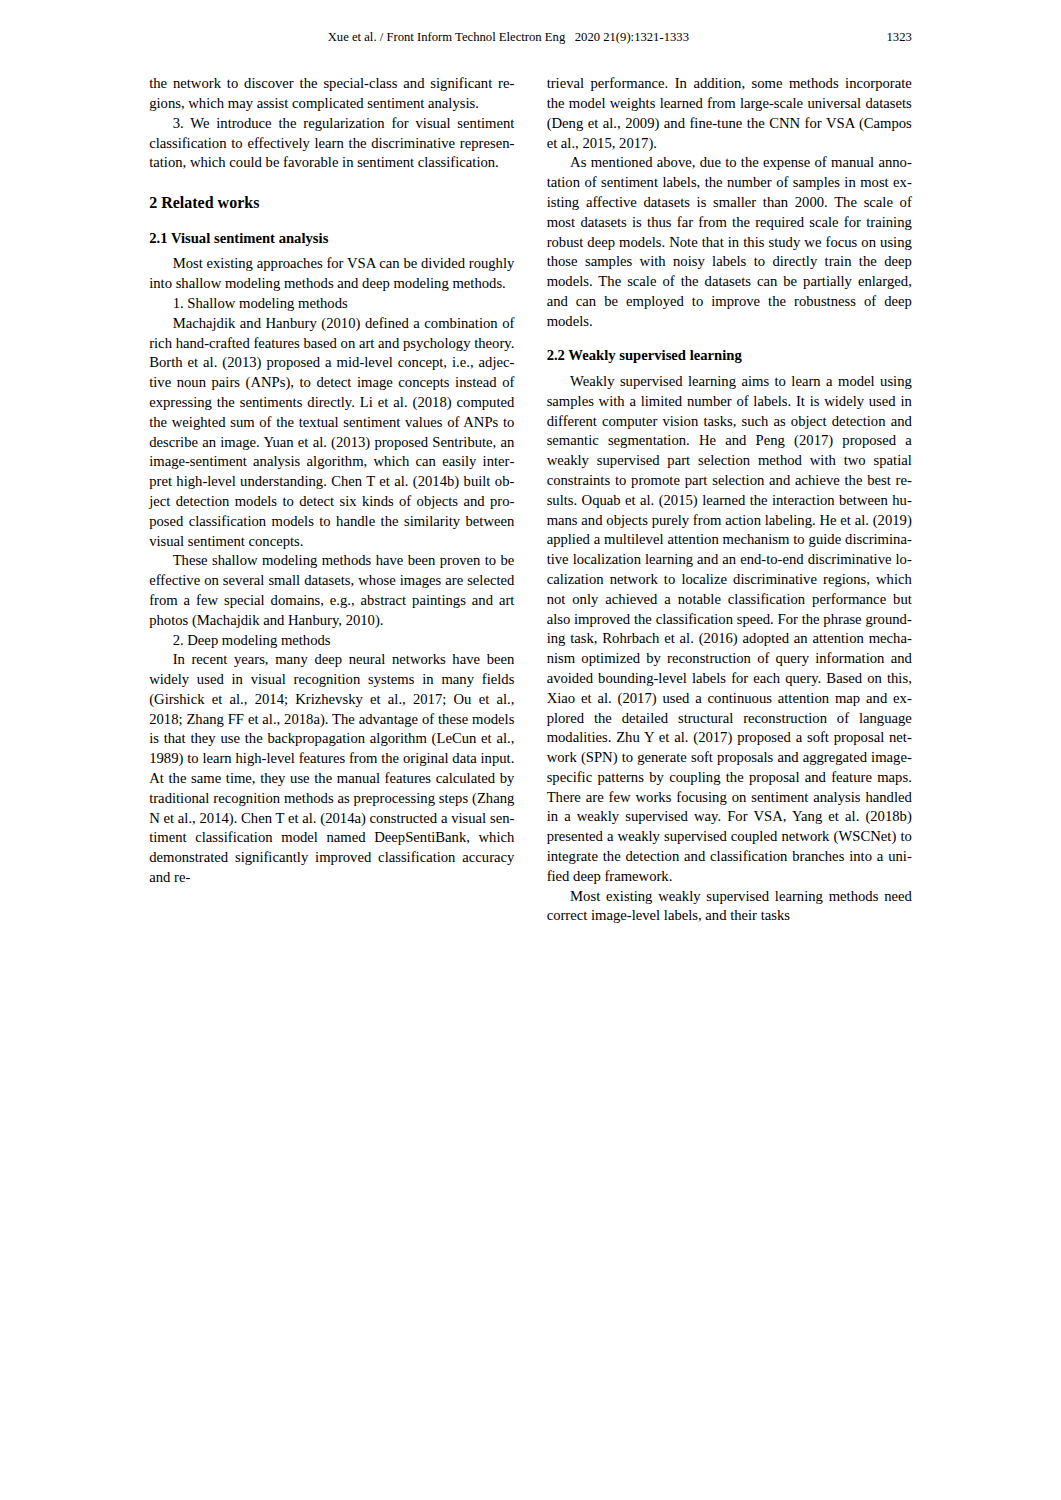Xue et al. / Front Inform Technol Electron Eng 2020 21(9):1321-1333
1323
the network to discover the special-class and significant regions, which may assist complicated sentiment analysis.
3. We introduce the regularization for visual sentiment classification to effectively learn the discriminative representation, which could be favorable in sentiment classification.
2 Related works
2.1 Visual sentiment analysis
Most existing approaches for VSA can be divided roughly into shallow modeling methods and deep modeling methods.
1. Shallow modeling methods
Machajdik and Hanbury (2010) defined a combination of rich hand-crafted features based on art and psychology theory. Borth et al. (2013) proposed a mid-level concept, i.e., adjective noun pairs (ANPs), to detect image concepts instead of expressing the sentiments directly. Li et al. (2018) computed the weighted sum of the textual sentiment values of ANPs to describe an image. Yuan et al. (2013) proposed Sentribute, an image-sentiment analysis algorithm, which can easily interpret high-level understanding. Chen T et al. (2014b) built object detection models to detect six kinds of objects and proposed classification models to handle the similarity between visual sentiment concepts.
These shallow modeling methods have been proven to be effective on several small datasets, whose images are selected from a few special domains, e.g., abstract paintings and art photos (Machajdik and Hanbury, 2010).
2. Deep modeling methods
In recent years, many deep neural networks have been widely used in visual recognition systems in many fields (Girshick et al., 2014; Krizhevsky et al., 2017; Ou et al., 2018; Zhang FF et al., 2018a). The advantage of these models is that they use the backpropagation algorithm (LeCun et al., 1989) to learn high-level features from the original data input. At the same time, they use the manual features calculated by traditional recognition methods as preprocessing steps (Zhang N et al., 2014). Chen T et al. (2014a) constructed a visual sentiment classification model named DeepSentiBank, which demonstrated significantly improved classification accuracy and re-
trieval performance. In addition, some methods incorporate the model weights learned from large-scale universal datasets (Deng et al., 2009) and fine-tune the CNN for VSA (Campos et al., 2015, 2017).
As mentioned above, due to the expense of manual annotation of sentiment labels, the number of samples in most existing affective datasets is smaller than 2000. The scale of most datasets is thus far from the required scale for training robust deep models. Note that in this study we focus on using those samples with noisy labels to directly train the deep models. The scale of the datasets can be partially enlarged, and can be employed to improve the robustness of deep models.
2.2 Weakly supervised learning
Weakly supervised learning aims to learn a model using samples with a limited number of labels. It is widely used in different computer vision tasks, such as object detection and semantic segmentation. He and Peng (2017) proposed a weakly supervised part selection method with two spatial constraints to promote part selection and achieve the best results. Oquab et al. (2015) learned the interaction between humans and objects purely from action labeling. He et al. (2019) applied a multilevel attention mechanism to guide discriminative localization learning and an end-to-end discriminative localization network to localize discriminative regions, which not only achieved a notable classification performance but also improved the classification speed. For the phrase grounding task, Rohrbach et al. (2016) adopted an attention mechanism optimized by reconstruction of query information and avoided bounding-level labels for each query. Based on this, Xiao et al. (2017) used a continuous attention map and explored the detailed structural reconstruction of language modalities. Zhu Y et al. (2017) proposed a soft proposal network (SPN) to generate soft proposals and aggregated image-specific patterns by coupling the proposal and feature maps. There are few works focusing on sentiment analysis handled in a weakly supervised way. For VSA, Yang et al. (2018b) presented a weakly supervised coupled network (WSCNet) to integrate the detection and classification branches into a unified deep framework.
Most existing weakly supervised learning methods need correct image-level labels, and their tasks